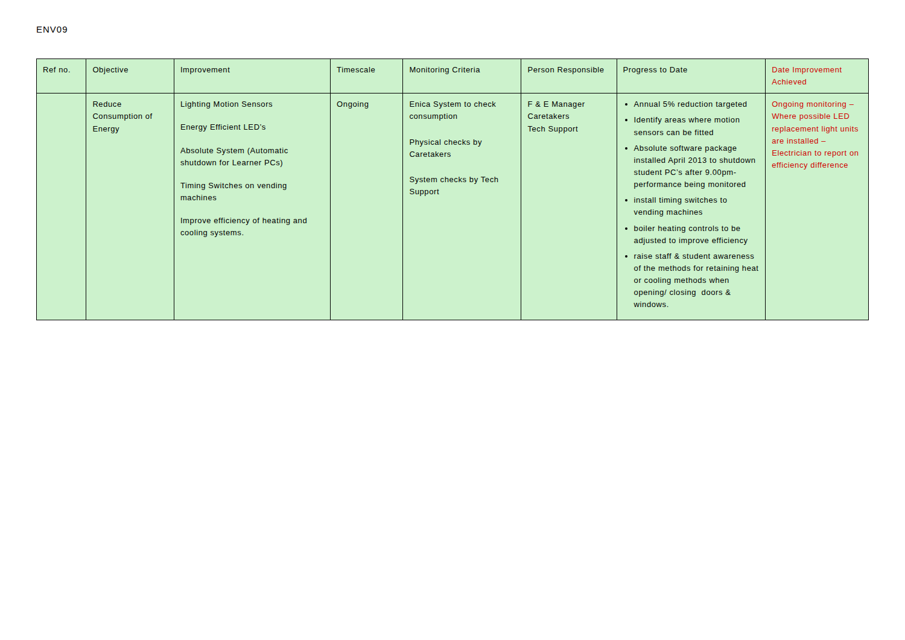ENV09
| Ref no. | Objective | Improvement | Timescale | Monitoring Criteria | Person Responsible | Progress to Date | Date Improvement Achieved |
| --- | --- | --- | --- | --- | --- | --- | --- |
| | Reduce Consumption of Energy | Lighting Motion Sensors Energy Efficient LED’s Absolute System (Automatic shutdown for Learner PCs) Timing Switches on vending machines Improve efficiency of heating and cooling systems. | Ongoing | Enica System to check consumption Physical checks by Caretakers System checks by Tech Support | F & E Manager Caretakers Tech Support | Annual 5% reduction targeted Identify areas where motion sensors can be fitted Absolute software package installed April 2013 to shutdown student PC’s after 9.00pm- performance being monitored install timing switches to vending machines boiler heating controls to be adjusted to improve efficiency raise staff & student awareness of the methods for retaining heat or cooling methods when opening/ closing doors & windows. | Ongoing monitoring – Where possible LED replacement light units are installed – Electrician to report on efficiency difference |